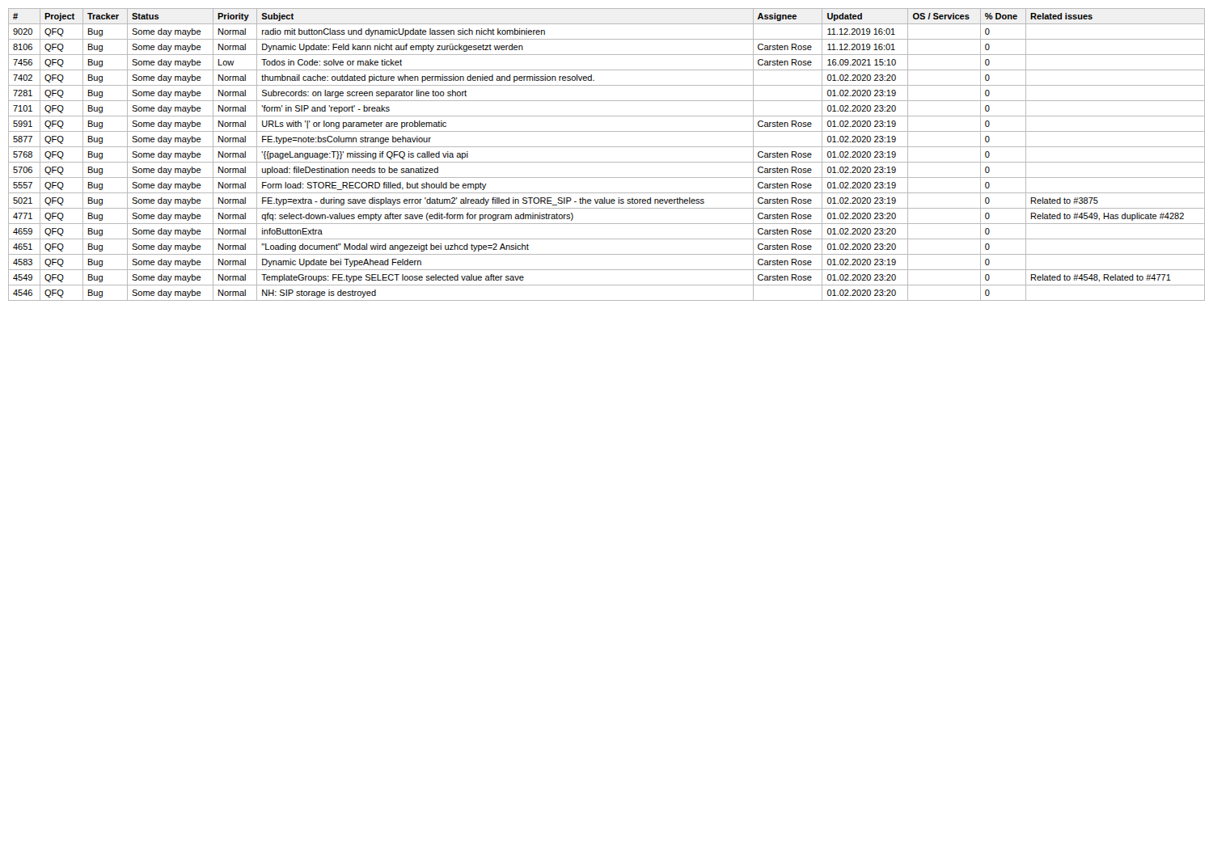| # | Project | Tracker | Status | Priority | Subject | Assignee | Updated | OS / Services | % Done | Related issues |
| --- | --- | --- | --- | --- | --- | --- | --- | --- | --- | --- |
| 9020 | QFQ | Bug | Some day maybe | Normal | radio mit buttonClass und dynamicUpdate lassen sich nicht kombinieren | | 11.12.2019 16:01 | | 0 | |
| 8106 | QFQ | Bug | Some day maybe | Normal | Dynamic Update: Feld kann nicht auf empty zurückgesetzt werden | Carsten Rose | 11.12.2019 16:01 | | 0 | |
| 7456 | QFQ | Bug | Some day maybe | Low | Todos in Code: solve or make ticket | Carsten Rose | 16.09.2021 15:10 | | 0 | |
| 7402 | QFQ | Bug | Some day maybe | Normal | thumbnail cache: outdated picture when permission denied and permission resolved. | | 01.02.2020 23:20 | | 0 | |
| 7281 | QFQ | Bug | Some day maybe | Normal | Subrecords: on large screen separator line too short | | 01.02.2020 23:19 | | 0 | |
| 7101 | QFQ | Bug | Some day maybe | Normal | 'form' in SIP and 'report' - breaks | | 01.02.2020 23:20 | | 0 | |
| 5991 | QFQ | Bug | Some day maybe | Normal | URLs with '/' or long parameter are problematic | Carsten Rose | 01.02.2020 23:19 | | 0 | |
| 5877 | QFQ | Bug | Some day maybe | Normal | FE.type=note:bsColumn strange behaviour | | 01.02.2020 23:19 | | 0 | |
| 5768 | QFQ | Bug | Some day maybe | Normal | '{{pageLanguage:T}}' missing if QFQ is called via api | Carsten Rose | 01.02.2020 23:19 | | 0 | |
| 5706 | QFQ | Bug | Some day maybe | Normal | upload: fileDestination needs to be sanatized | Carsten Rose | 01.02.2020 23:19 | | 0 | |
| 5557 | QFQ | Bug | Some day maybe | Normal | Form load: STORE_RECORD filled, but should be empty | Carsten Rose | 01.02.2020 23:19 | | 0 | |
| 5021 | QFQ | Bug | Some day maybe | Normal | FE.typ=extra - during save displays error 'datum2' already filled in STORE_SIP - the value is stored nevertheless | Carsten Rose | 01.02.2020 23:19 | | 0 | Related to #3875 |
| 4771 | QFQ | Bug | Some day maybe | Normal | qfq: select-down-values empty after save (edit-form for program administrators) | Carsten Rose | 01.02.2020 23:20 | | 0 | Related to #4549, Has duplicate #4282 |
| 4659 | QFQ | Bug | Some day maybe | Normal | infoButtonExtra | Carsten Rose | 01.02.2020 23:20 | | 0 | |
| 4651 | QFQ | Bug | Some day maybe | Normal | "Loading document" Modal wird angezeigt bei uzhcd type=2 Ansicht | Carsten Rose | 01.02.2020 23:20 | | 0 | |
| 4583 | QFQ | Bug | Some day maybe | Normal | Dynamic Update bei TypeAhead Feldern | Carsten Rose | 01.02.2020 23:19 | | 0 | |
| 4549 | QFQ | Bug | Some day maybe | Normal | TemplateGroups: FE.type SELECT loose selected value after save | Carsten Rose | 01.02.2020 23:20 | | 0 | Related to #4548, Related to #4771 |
| 4546 | QFQ | Bug | Some day maybe | Normal | NH: SIP storage is destroyed | | 01.02.2020 23:20 | | 0 | |